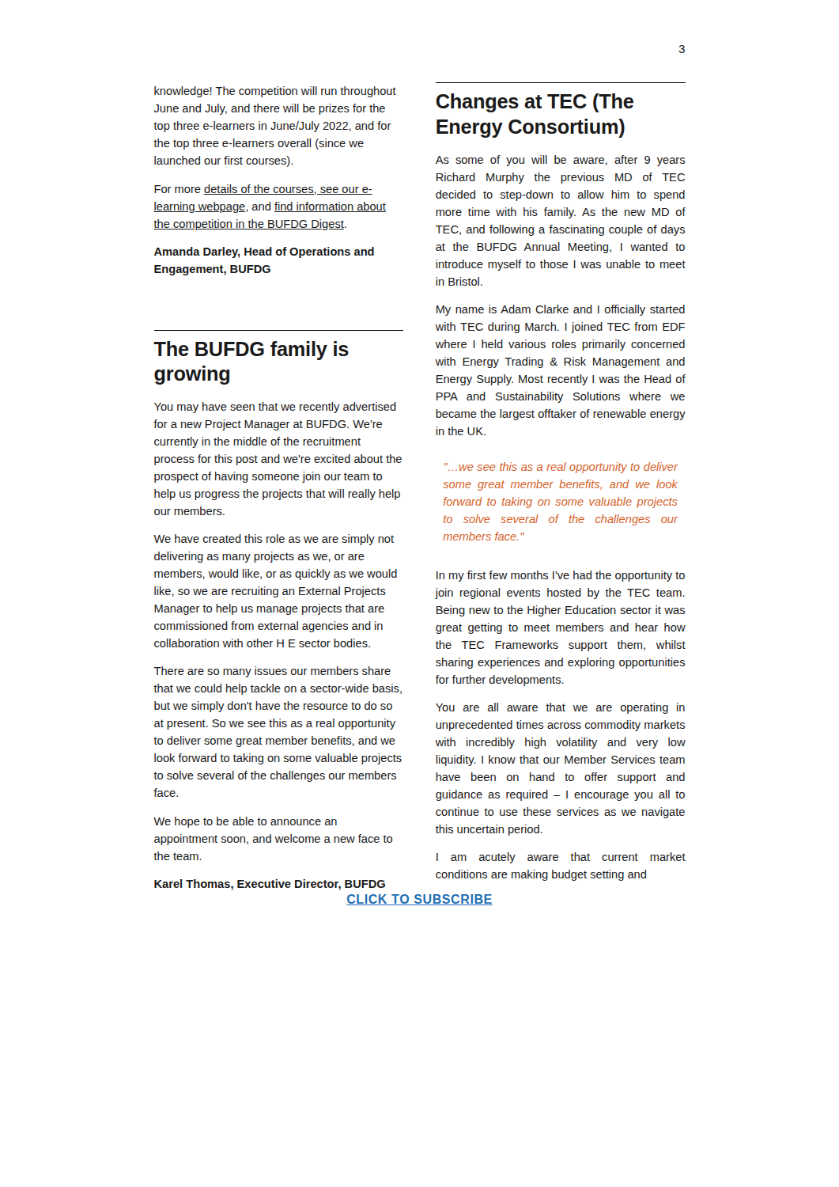3
knowledge! The competition will run throughout June and July, and there will be prizes for the top three e-learners in June/July 2022, and for the top three e-learners overall (since we launched our first courses).
For more details of the courses, see our e-learning webpage, and find information about the competition in the BUFDG Digest.
Amanda Darley, Head of Operations and Engagement, BUFDG
The BUFDG family is growing
You may have seen that we recently advertised for a new Project Manager at BUFDG. We're currently in the middle of the recruitment process for this post and we're excited about the prospect of having someone join our team to help us progress the projects that will really help our members.
We have created this role as we are simply not delivering as many projects as we, or are members, would like, or as quickly as we would like, so we are recruiting an External Projects Manager to help us manage projects that are commissioned from external agencies and in collaboration with other H E sector bodies.
There are so many issues our members share that we could help tackle on a sector-wide basis, but we simply don't have the resource to do so at present. So we see this as a real opportunity to deliver some great member benefits, and we look forward to taking on some valuable projects to solve several of the challenges our members face.
We hope to be able to announce an appointment soon, and welcome a new face to the team.
Karel Thomas, Executive Director, BUFDG
Changes at TEC (The Energy Consortium)
As some of you will be aware, after 9 years Richard Murphy the previous MD of TEC decided to step-down to allow him to spend more time with his family. As the new MD of TEC, and following a fascinating couple of days at the BUFDG Annual Meeting, I wanted to introduce myself to those I was unable to meet in Bristol.
My name is Adam Clarke and I officially started with TEC during March. I joined TEC from EDF where I held various roles primarily concerned with Energy Trading & Risk Management and Energy Supply. Most recently I was the Head of PPA and Sustainability Solutions where we became the largest offtaker of renewable energy in the UK.
"…we see this as a real opportunity to deliver some great member benefits, and we look forward to taking on some valuable projects to solve several of the challenges our members face."
In my first few months I've had the opportunity to join regional events hosted by the TEC team. Being new to the Higher Education sector it was great getting to meet members and hear how the TEC Frameworks support them, whilst sharing experiences and exploring opportunities for further developments.
You are all aware that we are operating in unprecedented times across commodity markets with incredibly high volatility and very low liquidity. I know that our Member Services team have been on hand to offer support and guidance as required – I encourage you all to continue to use these services as we navigate this uncertain period.
I am acutely aware that current market conditions are making budget setting and
CLICK TO SUBSCRIBE